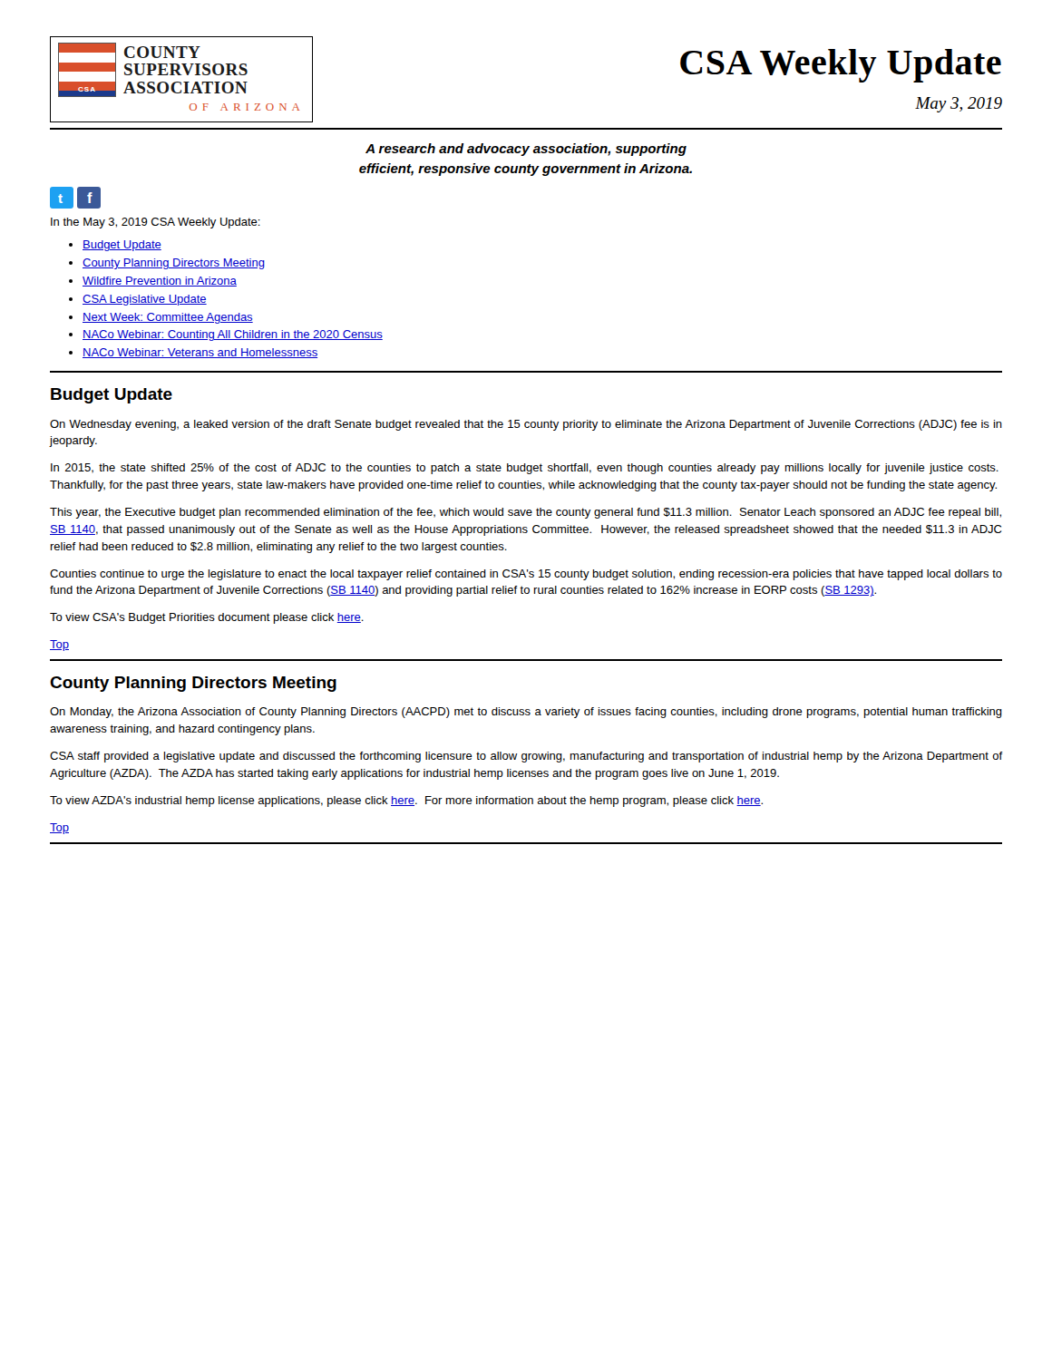COUNTY
SUPERVISORS
ASSOCIATION
OF ARIZONA
CSA Weekly Update
May 3, 2019
A research and advocacy association, supporting
efficient, responsive county government in Arizona.
In the May 3, 2019 CSA Weekly Update:
Budget Update
County Planning Directors Meeting
Wildfire Prevention in Arizona
CSA Legislative Update
Next Week: Committee Agendas
NACo Webinar: Counting All Children in the 2020 Census
NACo Webinar: Veterans and Homelessness
Budget Update
On Wednesday evening, a leaked version of the draft Senate budget revealed that the 15 county priority to eliminate the Arizona Department of Juvenile Corrections (ADJC) fee is in jeopardy.
In 2015, the state shifted 25% of the cost of ADJC to the counties to patch a state budget shortfall, even though counties already pay millions locally for juvenile justice costs. Thankfully, for the past three years, state law-makers have provided one-time relief to counties, while acknowledging that the county tax-payer should not be funding the state agency.
This year, the Executive budget plan recommended elimination of the fee, which would save the county general fund $11.3 million. Senator Leach sponsored an ADJC fee repeal bill, SB 1140, that passed unanimously out of the Senate as well as the House Appropriations Committee. However, the released spreadsheet showed that the needed $11.3 in ADJC relief had been reduced to $2.8 million, eliminating any relief to the two largest counties.
Counties continue to urge the legislature to enact the local taxpayer relief contained in CSA's 15 county budget solution, ending recession-era policies that have tapped local dollars to fund the Arizona Department of Juvenile Corrections (SB 1140) and providing partial relief to rural counties related to 162% increase in EORP costs (SB 1293).
To view CSA's Budget Priorities document please click here.
Top
County Planning Directors Meeting
On Monday, the Arizona Association of County Planning Directors (AACPD) met to discuss a variety of issues facing counties, including drone programs, potential human trafficking awareness training, and hazard contingency plans.
CSA staff provided a legislative update and discussed the forthcoming licensure to allow growing, manufacturing and transportation of industrial hemp by the Arizona Department of Agriculture (AZDA). The AZDA has started taking early applications for industrial hemp licenses and the program goes live on June 1, 2019.
To view AZDA's industrial hemp license applications, please click here. For more information about the hemp program, please click here.
Top